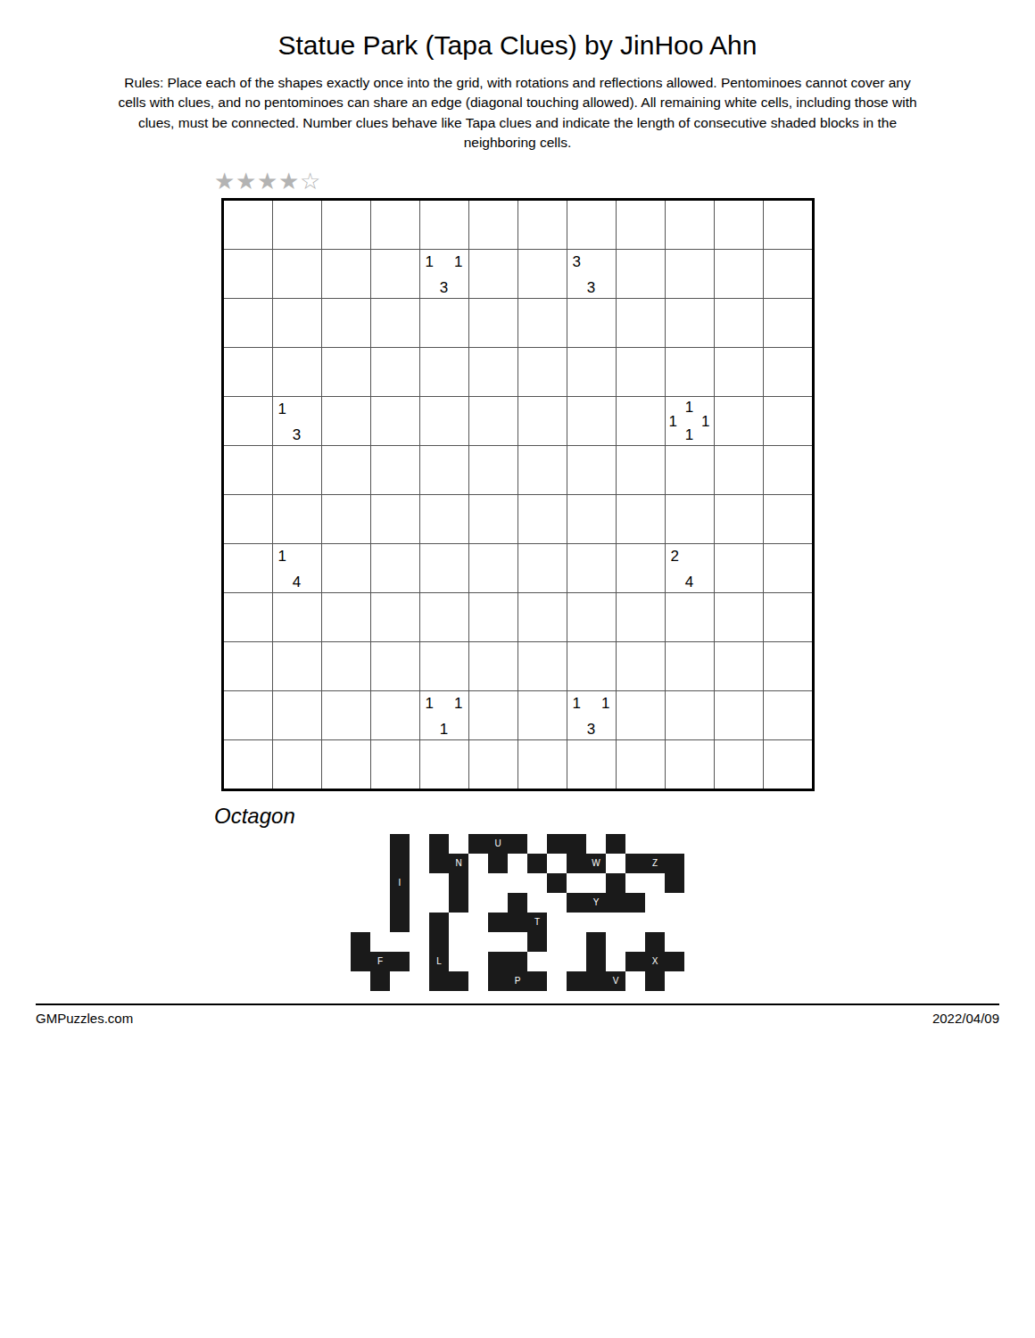Statue Park (Tapa Clues) by JinHoo Ahn
Rules: Place each of the shapes exactly once into the grid, with rotations and reflections allowed. Pentominoes cannot cover any cells with clues, and no pentominoes can share an edge (diagonal touching allowed). All remaining white cells, including those with clues, must be connected. Number clues behave like Tapa clues and indicate the length of consecutive shaded blocks in the neighboring cells.
★★★★☆
| | | | | 1 1 3 | | | 3 3 | | | | |
| | 1 3 | | | | | | | | 1 1 1 1 | | |
| | 1 4 | | | | | | | | 2 4 | | |
| | | | | 1 1 1 | | | 1 1 3 | | | | |
Octagon
| | | | | | | | U | | | | | | | |
| | | | | | N | | | | | | | W | | | Z | |
| | | I | | | | | | | | | | | | | | |
| | | | | | | | | | | | | Y | | |
| | | | | | | | | | T | | | | | |
| | F | | | L | | | | | | | | | | | X | |
| | | | | | | | | P | | | | | V | | |
GMPuzzles.com 2022/04/09